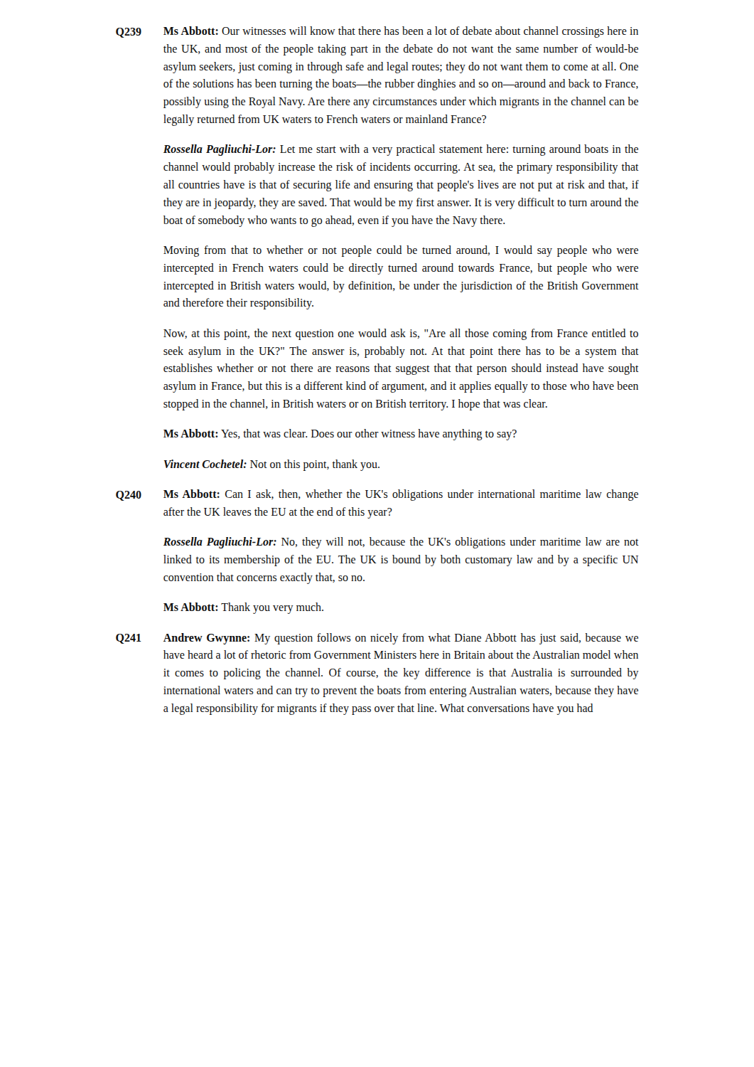Q239
Ms Abbott: Our witnesses will know that there has been a lot of debate about channel crossings here in the UK, and most of the people taking part in the debate do not want the same number of would-be asylum seekers, just coming in through safe and legal routes; they do not want them to come at all. One of the solutions has been turning the boats—the rubber dinghies and so on—around and back to France, possibly using the Royal Navy. Are there any circumstances under which migrants in the channel can be legally returned from UK waters to French waters or mainland France?
Rossella Pagliuchi-Lor: Let me start with a very practical statement here: turning around boats in the channel would probably increase the risk of incidents occurring. At sea, the primary responsibility that all countries have is that of securing life and ensuring that people's lives are not put at risk and that, if they are in jeopardy, they are saved. That would be my first answer. It is very difficult to turn around the boat of somebody who wants to go ahead, even if you have the Navy there.
Moving from that to whether or not people could be turned around, I would say people who were intercepted in French waters could be directly turned around towards France, but people who were intercepted in British waters would, by definition, be under the jurisdiction of the British Government and therefore their responsibility.
Now, at this point, the next question one would ask is, "Are all those coming from France entitled to seek asylum in the UK?" The answer is, probably not. At that point there has to be a system that establishes whether or not there are reasons that suggest that that person should instead have sought asylum in France, but this is a different kind of argument, and it applies equally to those who have been stopped in the channel, in British waters or on British territory. I hope that was clear.
Ms Abbott: Yes, that was clear. Does our other witness have anything to say?
Vincent Cochetel: Not on this point, thank you.
Q240
Ms Abbott: Can I ask, then, whether the UK's obligations under international maritime law change after the UK leaves the EU at the end of this year?
Rossella Pagliuchi-Lor: No, they will not, because the UK's obligations under maritime law are not linked to its membership of the EU. The UK is bound by both customary law and by a specific UN convention that concerns exactly that, so no.
Ms Abbott: Thank you very much.
Q241
Andrew Gwynne: My question follows on nicely from what Diane Abbott has just said, because we have heard a lot of rhetoric from Government Ministers here in Britain about the Australian model when it comes to policing the channel. Of course, the key difference is that Australia is surrounded by international waters and can try to prevent the boats from entering Australian waters, because they have a legal responsibility for migrants if they pass over that line. What conversations have you had